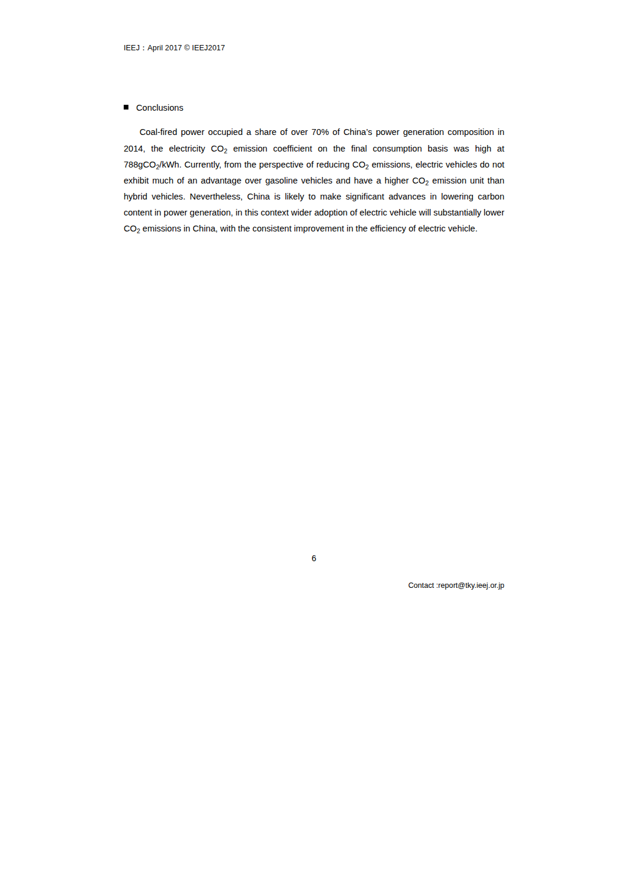IEEJ：April 2017 © IEEJ2017
Conclusions
Coal-fired power occupied a share of over 70% of China’s power generation composition in 2014, the electricity CO2 emission coefficient on the final consumption basis was high at 788gCO2/kWh. Currently, from the perspective of reducing CO2 emissions, electric vehicles do not exhibit much of an advantage over gasoline vehicles and have a higher CO2 emission unit than hybrid vehicles. Nevertheless, China is likely to make significant advances in lowering carbon content in power generation, in this context wider adoption of electric vehicle will substantially lower CO2 emissions in China, with the consistent improvement in the efficiency of electric vehicle.
6
Contact :report@tky.ieej.or.jp